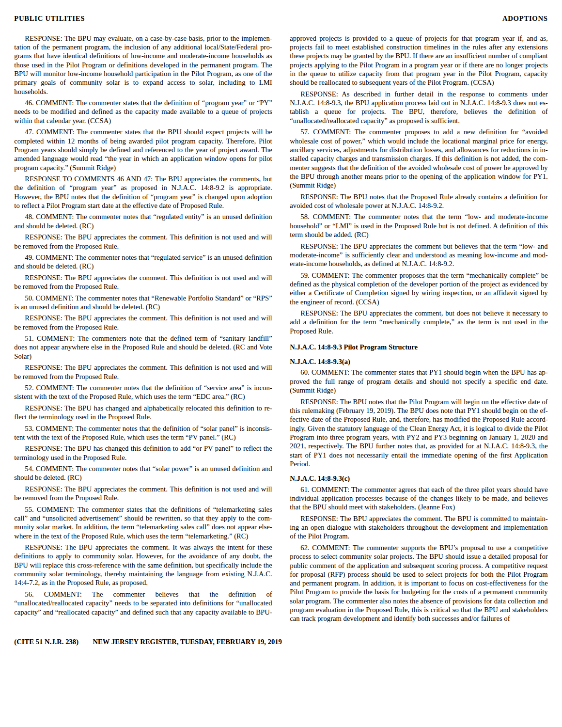PUBLIC UTILITIES ADOPTIONS
RESPONSE: The BPU may evaluate, on a case-by-case basis, prior to the implementation of the permanent program, the inclusion of any additional local/State/Federal programs that have identical definitions of low-income and moderate-income households as those used in the Pilot Program or definitions developed in the permanent program. The BPU will monitor low-income household participation in the Pilot Program, as one of the primary goals of community solar is to expand access to solar, including to LMI households.
46. COMMENT: The commenter states that the definition of “program year” or “PY” needs to be modified and defined as the capacity made available to a queue of projects within that calendar year. (CCSA)
47. COMMENT: The commenter states that the BPU should expect projects will be completed within 12 months of being awarded pilot program capacity. Therefore, Pilot Program years should simply be defined and referenced to the year of project award. The amended language would read “the year in which an application window opens for pilot program capacity.” (Summit Ridge)
RESPONSE TO COMMENTS 46 AND 47: The BPU appreciates the comments, but the definition of “program year” as proposed in N.J.A.C. 14:8-9.2 is appropriate. However, the BPU notes that the definition of “program year” is changed upon adoption to reflect a Pilot Program start date at the effective date of Proposed Rule.
48. COMMENT: The commenter notes that “regulated entity” is an unused definition and should be deleted. (RC)
RESPONSE: The BPU appreciates the comment. This definition is not used and will be removed from the Proposed Rule.
49. COMMENT: The commenter notes that “regulated service” is an unused definition and should be deleted. (RC)
RESPONSE: The BPU appreciates the comment. This definition is not used and will be removed from the Proposed Rule.
50. COMMENT: The commenter notes that “Renewable Portfolio Standard” or “RPS” is an unused definition and should be deleted. (RC)
RESPONSE: The BPU appreciates the comment. This definition is not used and will be removed from the Proposed Rule.
51. COMMENT: The commenters note that the defined term of “sanitary landfill” does not appear anywhere else in the Proposed Rule and should be deleted. (RC and Vote Solar)
RESPONSE: The BPU appreciates the comment. This definition is not used and will be removed from the Proposed Rule.
52. COMMENT: The commenter notes that the definition of “service area” is inconsistent with the text of the Proposed Rule, which uses the term “EDC area.” (RC)
RESPONSE: The BPU has changed and alphabetically relocated this definition to reflect the terminology used in the Proposed Rule.
53. COMMENT: The commenter notes that the definition of “solar panel” is inconsistent with the text of the Proposed Rule, which uses the term “PV panel.” (RC)
RESPONSE: The BPU has changed this definition to add “or PV panel” to reflect the terminology used in the Proposed Rule.
54. COMMENT: The commenter notes that “solar power” is an unused definition and should be deleted. (RC)
RESPONSE: The BPU appreciates the comment. This definition is not used and will be removed from the Proposed Rule.
55. COMMENT: The commenter states that the definitions of “telemarketing sales call” and “unsolicited advertisement” should be rewritten, so that they apply to the community solar market. In addition, the term “telemarketing sales call” does not appear elsewhere in the text of the Proposed Rule, which uses the term “telemarketing.” (RC)
RESPONSE: The BPU appreciates the comment. It was always the intent for these definitions to apply to community solar. However, for the avoidance of any doubt, the BPU will replace this cross-reference with the same definition, but specifically include the community solar terminology, thereby maintaining the language from existing N.J.A.C. 14:4-7.2, as in the Proposed Rule, as proposed.
56. COMMENT: The commenter believes that the definition of “unallocated/reallocated capacity” needs to be separated into definitions for “unallocated capacity” and “reallocated capacity” and defined such that any capacity available to BPU-approved projects is provided to a queue of projects for that program year if, and as, projects fail to meet established construction timelines in the rules after any extensions these projects may be granted by the BPU. If there are an insufficient number of compliant projects applying to the Pilot Program in a program year or if there are no longer projects in the queue to utilize capacity from that program year in the Pilot Program, capacity should be reallocated to subsequent years of the Pilot Program. (CCSA)
RESPONSE: As described in further detail in the response to comments under N.J.A.C. 14:8-9.3, the BPU application process laid out in N.J.A.C. 14:8-9.3 does not establish a queue for projects. The BPU, therefore, believes the definition of “unallocated/reallocated capacity” as proposed is sufficient.
57. COMMENT: The commenter proposes to add a new definition for “avoided wholesale cost of power,” which would include the locational marginal price for energy, ancillary services, adjustments for distribution losses, and allowances for reductions in installed capacity charges and transmission charges. If this definition is not added, the commenter suggests that the definition of the avoided wholesale cost of power be approved by the BPU through another means prior to the opening of the application window for PY1. (Summit Ridge)
RESPONSE: The BPU notes that the Proposed Rule already contains a definition for avoided cost of wholesale power at N.J.A.C. 14:8-9.2.
58. COMMENT: The commenter notes that the term “low- and moderate-income household” or “LMI” is used in the Proposed Rule but is not defined. A definition of this term should be added. (RC)
RESPONSE: The BPU appreciates the comment but believes that the term “low- and moderate-income” is sufficiently clear and understood as meaning low-income and moderate-income households, as defined at N.J.A.C. 14:8-9.2.
59. COMMENT: The commenter proposes that the term “mechanically complete” be defined as the physical completion of the developer portion of the project as evidenced by either a Certificate of Completion signed by wiring inspection, or an affidavit signed by the engineer of record. (CCSA)
RESPONSE: The BPU appreciates the comment, but does not believe it necessary to add a definition for the term “mechanically complete,” as the term is not used in the Proposed Rule.
N.J.A.C. 14:8-9.3 Pilot Program Structure
N.J.A.C. 14:8-9.3(a)
60. COMMENT: The commenter states that PY1 should begin when the BPU has approved the full range of program details and should not specify a specific end date. (Summit Ridge)
RESPONSE: The BPU notes that the Pilot Program will begin on the effective date of this rulemaking (February 19, 2019). The BPU does note that PY1 should begin on the effective date of the Proposed Rule, and, therefore, has modified the Proposed Rule accordingly. Given the statutory language of the Clean Energy Act, it is logical to divide the Pilot Program into three program years, with PY2 and PY3 beginning on January 1, 2020 and 2021, respectively. The BPU further notes that, as provided for at N.J.A.C. 14:8-9.3, the start of PY1 does not necessarily entail the immediate opening of the first Application Period.
N.J.A.C. 14:8-9.3(c)
61. COMMENT: The commenter agrees that each of the three pilot years should have individual application processes because of the changes likely to be made, and believes that the BPU should meet with stakeholders. (Jeanne Fox)
RESPONSE: The BPU appreciates the comment. The BPU is committed to maintaining an open dialogue with stakeholders throughout the development and implementation of the Pilot Program.
62. COMMENT: The commenter supports the BPU’s proposal to use a competitive process to select community solar projects. The BPU should issue a detailed proposal for public comment of the application and subsequent scoring process. A competitive request for proposal (RFP) process should be used to select projects for both the Pilot Program and permanent program. In addition, it is important to focus on cost-effectiveness for the Pilot Program to provide the basis for budgeting for the costs of a permanent community solar program. The commenter also notes the absence of provisions for data collection and program evaluation in the Proposed Rule, this is critical so that the BPU and stakeholders can track program development and identify both successes and/or failures of
(CITE 51 N.J.R. 238) NEW JERSEY REGISTER, TUESDAY, FEBRUARY 19, 2019